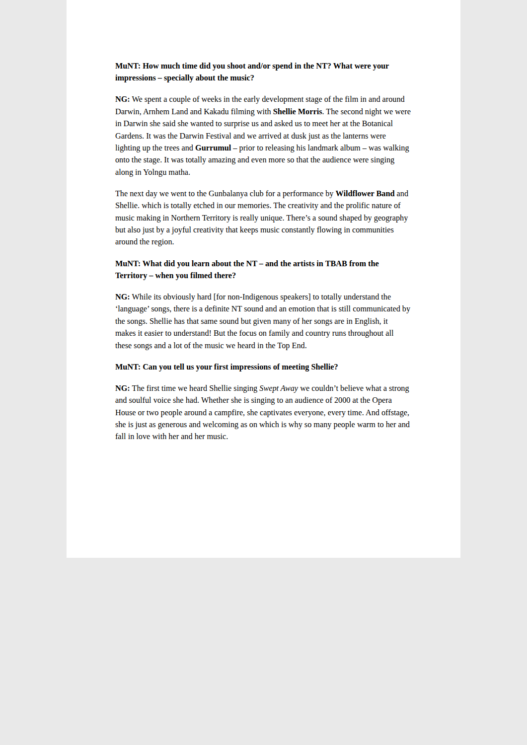MuNT: How much time did you shoot and/or spend in the NT? What were your impressions – specially about the music?
NG: We spent a couple of weeks in the early development stage of the film in and around Darwin, Arnhem Land and Kakadu filming with Shellie Morris. The second night we were in Darwin she said she wanted to surprise us and asked us to meet her at the Botanical Gardens. It was the Darwin Festival and we arrived at dusk just as the lanterns were lighting up the trees and Gurrumul – prior to releasing his landmark album – was walking onto the stage. It was totally amazing and even more so that the audience were singing along in Yolngu matha.
The next day we went to the Gunbalanya club for a performance by Wildflower Band and Shellie. which is totally etched in our memories. The creativity and the prolific nature of music making in Northern Territory is really unique. There’s a sound shaped by geography but also just by a joyful creativity that keeps music constantly flowing in communities around the region.
MuNT: What did you learn about the NT – and the artists in TBAB from the Territory – when you filmed there?
NG: While its obviously hard [for non-Indigenous speakers] to totally understand the ‘language’ songs, there is a definite NT sound and an emotion that is still communicated by the songs. Shellie has that same sound but given many of her songs are in English, it makes it easier to understand! But the focus on family and country runs throughout all these songs and a lot of the music we heard in the Top End.
MuNT: Can you tell us your first impressions of meeting Shellie?
NG: The first time we heard Shellie singing Swept Away we couldn’t believe what a strong and soulful voice she had. Whether she is singing to an audience of 2000 at the Opera House or two people around a campfire, she captivates everyone, every time. And offstage, she is just as generous and welcoming as on which is why so many people warm to her and fall in love with her and her music.